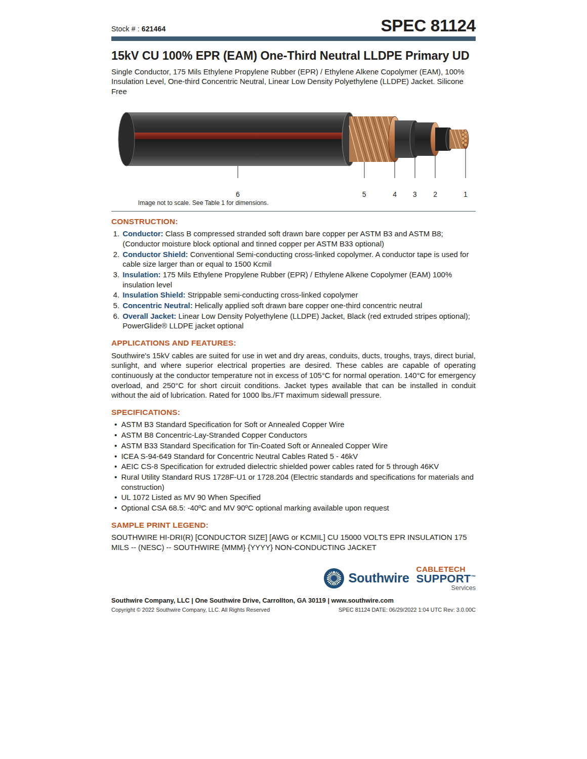Stock # : 621464
SPEC 81124
15kV CU 100% EPR (EAM) One-Third Neutral LLDPE Primary UD
Single Conductor, 175 Mils Ethylene Propylene Rubber (EPR) / Ethylene Alkene Copolymer (EAM), 100% Insulation Level, One-third Concentric Neutral, Linear Low Density Polyethylene (LLDPE) Jacket. Silicone Free
6 5 4 3 2 1
Image not to scale. See Table 1 for dimensions.
Construction:
Conductor: Class B compressed stranded soft drawn bare copper per ASTM B3 and ASTM B8; (Conductor moisture block optional and tinned copper per ASTM B33 optional)
Conductor Shield: Conventional Semi-conducting cross-linked copolymer. A conductor tape is used for cable size larger than or equal to 1500 Kcmil
Insulation: 175 Mils Ethylene Propylene Rubber (EPR) / Ethylene Alkene Copolymer (EAM) 100% insulation level
Insulation Shield: Strippable semi-conducting cross-linked copolymer
Concentric Neutral: Helically applied soft drawn bare copper one-third concentric neutral
Overall Jacket: Linear Low Density Polyethylene (LLDPE) Jacket, Black (red extruded stripes optional); PowerGlide® LLDPE jacket optional
Applications and Features:
Southwire's 15kV cables are suited for use in wet and dry areas, conduits, ducts, troughs, trays, direct burial, sunlight, and where superior electrical properties are desired. These cables are capable of operating continuously at the conductor temperature not in excess of 105°C for normal operation. 140°C for emergency overload, and 250°C for short circuit conditions. Jacket types available that can be installed in conduit without the aid of lubrication. Rated for 1000 lbs./FT maximum sidewall pressure.
Specifications:
ASTM B3 Standard Specification for Soft or Annealed Copper Wire
ASTM B8 Concentric-Lay-Stranded Copper Conductors
ASTM B33 Standard Specification for Tin-Coated Soft or Annealed Copper Wire
ICEA S-94-649 Standard for Concentric Neutral Cables Rated 5 - 46kV
AEIC CS-8 Specification for extruded dielectric shielded power cables rated for 5 through 46KV
Rural Utility Standard RUS 1728F-U1 or 1728.204 (Electric standards and specifications for materials and construction)
UL 1072 Listed as MV 90 When Specified
Optional CSA 68.5: -40ºC and MV 90ºC optional marking available upon request
Sample Print Legend:
SOUTHWIRE HI-DRI(R) [CONDUCTOR SIZE] [AWG or KCMIL] CU 15000 VOLTS EPR INSULATION 175 MILS -- (NESC) -- SOUTHWIRE {MMM} {YYYY} NON-CONDUCTING JACKET
Southwire
CABLETECH
SUPPORT™
Services
Southwire Company, LLC | One Southwire Drive, Carrollton, GA 30119 | www.southwire.com
Copyright © 2022 Southwire Company, LLC. All Rights Reserved
SPEC 81124 DATE: 06/29/2022 1:04 UTC Rev: 3.0.00C